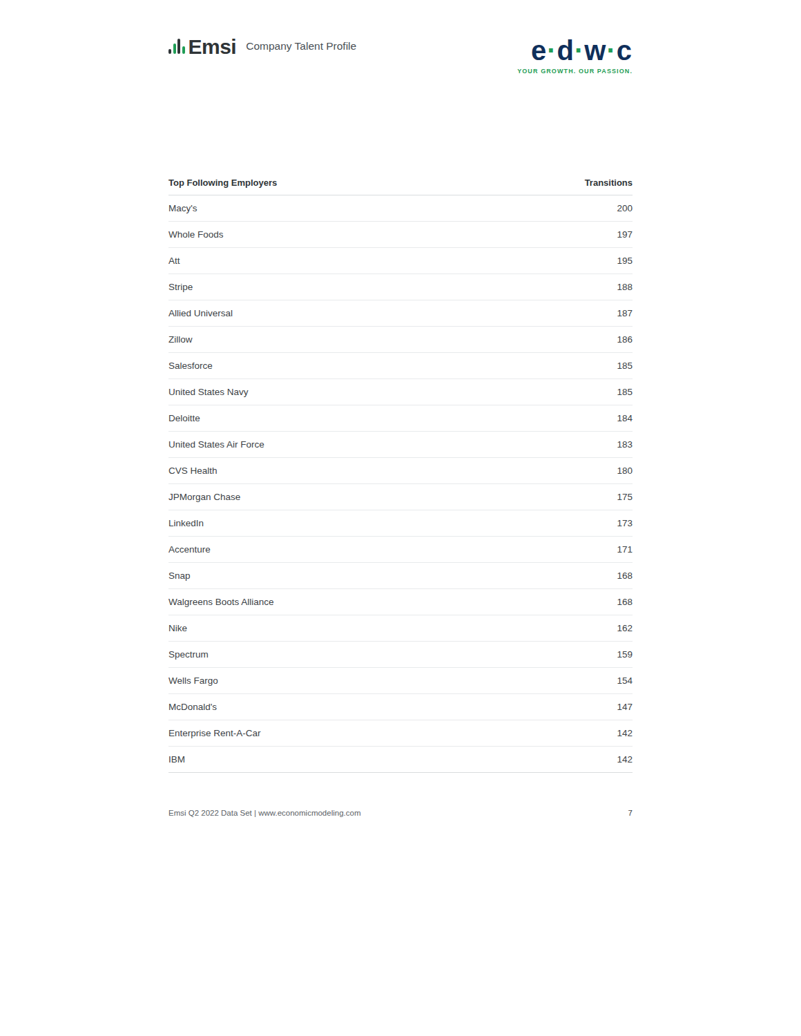Emsi
Company Talent Profile
e·d·w·c
Your Growth. Our Passion.
| Top Following Employers | Transitions |
| --- | --- |
| Macy's | 200 |
| Whole Foods | 197 |
| Att | 195 |
| Stripe | 188 |
| Allied Universal | 187 |
| Zillow | 186 |
| Salesforce | 185 |
| United States Navy | 185 |
| Deloitte | 184 |
| United States Air Force | 183 |
| CVS Health | 180 |
| JPMorgan Chase | 175 |
| LinkedIn | 173 |
| Accenture | 171 |
| Snap | 168 |
| Walgreens Boots Alliance | 168 |
| Nike | 162 |
| Spectrum | 159 |
| Wells Fargo | 154 |
| McDonald's | 147 |
| Enterprise Rent-A-Car | 142 |
| IBM | 142 |
Emsi Q2 2022 Data Set | www.economicmodeling.com
7